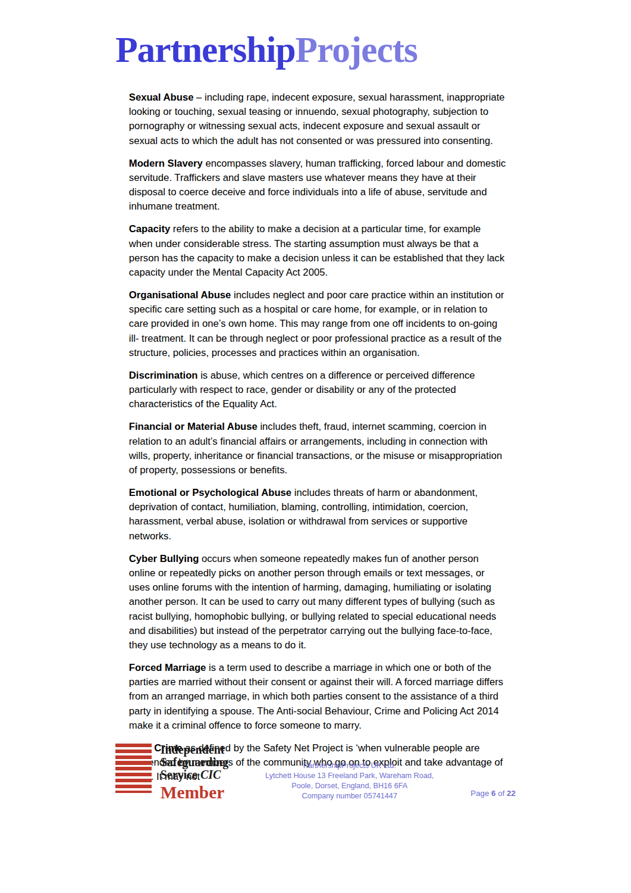Partnership Projects
Sexual Abuse – including rape, indecent exposure, sexual harassment, inappropriate looking or touching, sexual teasing or innuendo, sexual photography, subjection to pornography or witnessing sexual acts, indecent exposure and sexual assault or sexual acts to which the adult has not consented or was pressured into consenting.
Modern Slavery encompasses slavery, human trafficking, forced labour and domestic servitude. Traffickers and slave masters use whatever means they have at their disposal to coerce deceive and force individuals into a life of abuse, servitude and inhumane treatment.
Capacity refers to the ability to make a decision at a particular time, for example when under considerable stress. The starting assumption must always be that a person has the capacity to make a decision unless it can be established that they lack capacity under the Mental Capacity Act 2005.
Organisational Abuse includes neglect and poor care practice within an institution or specific care setting such as a hospital or care home, for example, or in relation to care provided in one’s own home. This may range from one off incidents to on-going ill- treatment. It can be through neglect or poor professional practice as a result of the structure, policies, processes and practices within an organisation.
Discrimination is abuse, which centres on a difference or perceived difference particularly with respect to race, gender or disability or any of the protected characteristics of the Equality Act.
Financial or Material Abuse includes theft, fraud, internet scamming, coercion in relation to an adult’s financial affairs or arrangements, including in connection with wills, property, inheritance or financial transactions, or the misuse or misappropriation of property, possessions or benefits.
Emotional or Psychological Abuse includes threats of harm or abandonment, deprivation of contact, humiliation, blaming, controlling, intimidation, coercion, harassment, verbal abuse, isolation or withdrawal from services or supportive networks.
Cyber Bullying occurs when someone repeatedly makes fun of another person online or repeatedly picks on another person through emails or text messages, or uses online forums with the intention of harming, damaging, humiliating or isolating another person. It can be used to carry out many different types of bullying (such as racist bullying, homophobic bullying, or bullying related to special educational needs and disabilities) but instead of the perpetrator carrying out the bullying face-to-face, they use technology as a means to do it.
Forced Marriage is a term used to describe a marriage in which one or both of the parties are married without their consent or against their will. A forced marriage differs from an arranged marriage, in which both parties consent to the assistance of a third party in identifying a spouse. The Anti-social Behaviour, Crime and Policing Act 2014 make it a criminal offence to force someone to marry.
Mate Crime as defined by the Safety Net Project is ‘when vulnerable people are befriended by members of the community who go on to exploit and take advantage of them. It may not
Independent Safeguarding Service CIC Member
PartnershipProjects UK Ltd.
Lytchett House 13 Freeland Park, Wareham Road,
Poole, Dorset, England, BH16 6FA
Company number 05741447
Page 6 of 22